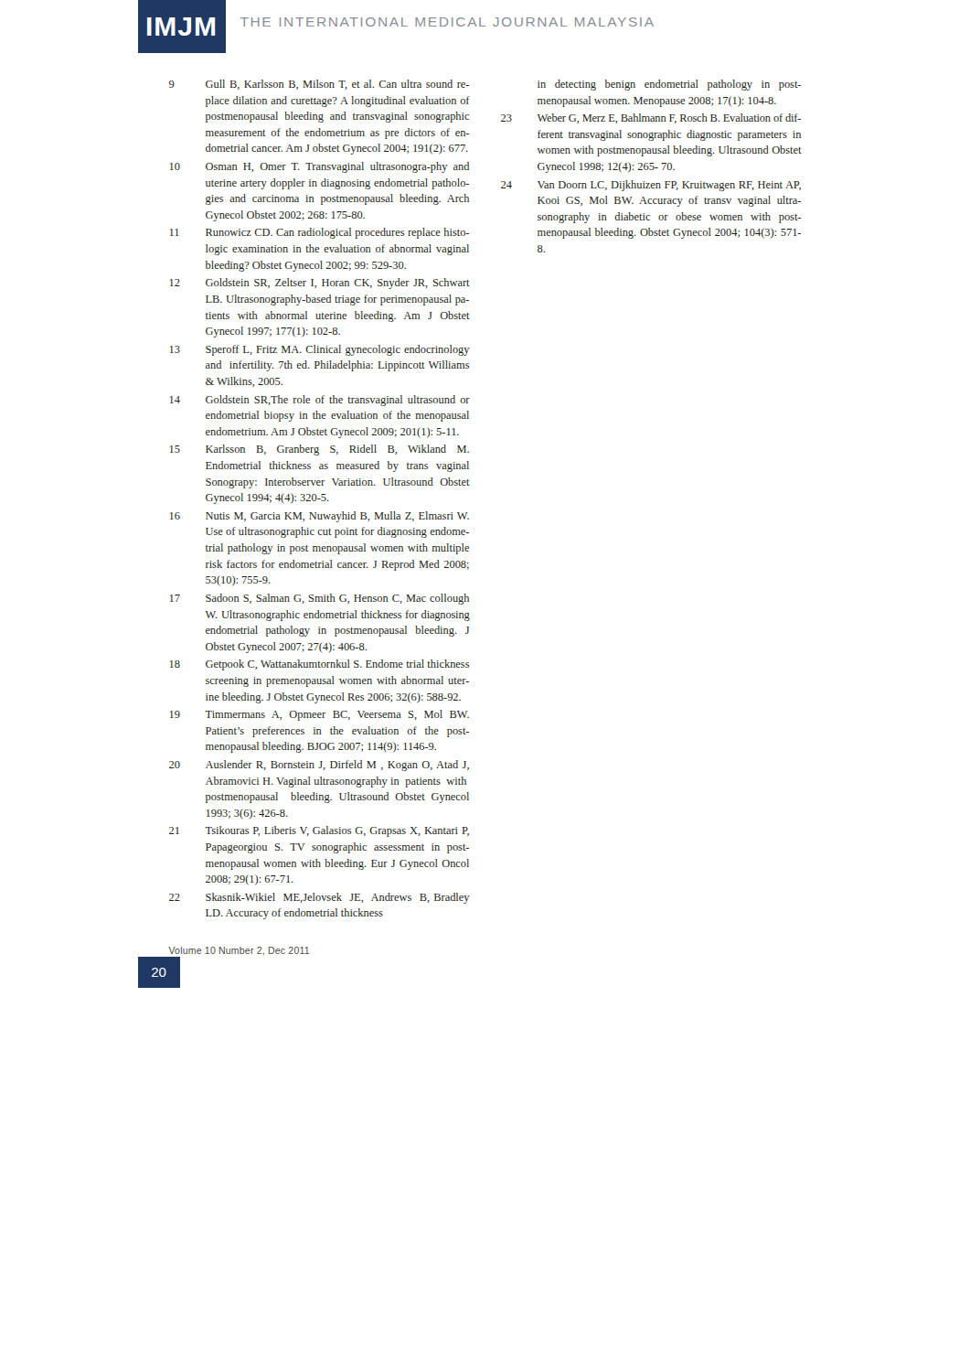IMJM
The International Medical Journal Malaysia
9 Gull B, Karlsson B, Milson T, et al. Can ultra sound replace dilation and curettage? A longitudinal evaluation of postmenopausal bleeding and transvaginal sonographic measurement of the endometrium as pre dictors of endometrial cancer. Am J obstet Gynecol 2004; 191(2): 677.
10 Osman H, Omer T. Transvaginal ultrasonogra-phy and uterine artery doppler in diagnosing endometrial pathologies and carcinoma in postmenopausal bleeding. Arch Gynecol Obstet 2002; 268: 175-80.
11 Runowicz CD. Can radiological procedures replace histologic examination in the evaluation of abnormal vaginal bleeding? Obstet Gynecol 2002; 99: 529-30.
12 Goldstein SR, Zeltser I, Horan CK, Snyder JR, Schwart LB. Ultrasonography-based triage for perimenopausal patients with abnormal uterine bleeding. Am J Obstet Gynecol 1997; 177(1): 102-8.
13 Speroff L, Fritz MA. Clinical gynecologic endocrinology and infertility. 7th ed. Philadelphia: Lippincott Williams & Wilkins, 2005.
14 Goldstein SR,The role of the transvaginal ultrasound or endometrial biopsy in the evaluation of the menopausal endometrium. Am J Obstet Gynecol 2009; 201(1): 5-11.
15 Karlsson B, Granberg S, Ridell B, Wikland M. Endometrial thickness as measured by trans vaginal Sonograpy: Interobserver Variation. Ultrasound Obstet Gynecol 1994; 4(4): 320-5.
16 Nutis M, Garcia KM, Nuwayhid B, Mulla Z, Elmasri W. Use of ultrasonographic cut point for diagnosing endometrial pathology in post menopausal women with multiple risk factors for endometrial cancer. J Reprod Med 2008; 53(10): 755-9.
17 Sadoon S, Salman G, Smith G, Henson C, Mac collough W. Ultrasonographic endometrial thickness for diagnosing endometrial pathology in postmenopausal bleeding. J Obstet Gynecol 2007; 27(4): 406-8.
18 Getpook C, Wattanakumtornkul S. Endome trial thickness screening in premenopausal women with abnormal uterine bleeding. J Obstet Gynecol Res 2006; 32(6): 588-92.
19 Timmermans A, Opmeer BC, Veersema S, Mol BW. Patient’s preferences in the evaluation of the postmenopausal bleeding. BJOG 2007; 114(9): 1146-9.
20 Auslender R, Bornstein J, Dirfeld M , Kogan O, Atad J, Abramovici H. Vaginal ultrasonography in patients with postmenopausal bleeding. Ultrasound Obstet Gynecol 1993; 3(6): 426-8.
21 Tsikouras P, Liberis V, Galasios G, Grapsas X, Kantari P, Papageorgiou S. TV sonographic assessment in postmenopausal women with bleeding. Eur J Gynecol Oncol 2008; 29(1): 67-71.
22 Skasnik-Wikiel ME,Jelovsek JE, Andrews B, Bradley LD. Accuracy of endometrial thickness
in detecting benign endometrial pathology in postmenopausal women. Menopause 2008; 17(1): 104-8.
23 Weber G, Merz E, Bahlmann F, Rosch B. Evaluation of different transvaginal sonographic diagnostic parameters in women with postmenopausal bleeding. Ultrasound Obstet Gynecol 1998; 12(4): 265- 70.
24 Van Doorn LC, Dijkhuizen FP, Kruitwagen RF, Heint AP, Kooi GS, Mol BW. Accuracy of transv vaginal ultrasonography in diabetic or obese women with postmenopausal bleeding. Obstet Gynecol 2004; 104(3): 571-8.
Volume 10 Number 2, Dec 2011
20